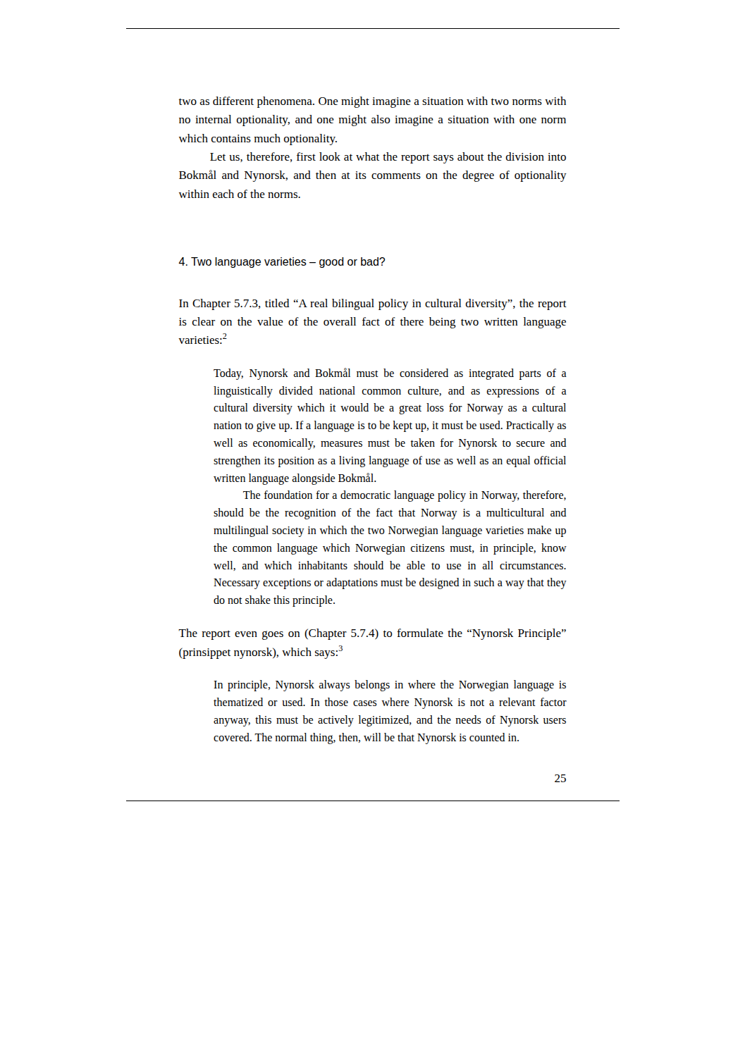two as different phenomena. One might imagine a situation with two norms with no internal optionality, and one might also imagine a situation with one norm which contains much optionality.
Let us, therefore, first look at what the report says about the division into Bokmål and Nynorsk, and then at its comments on the degree of optionality within each of the norms.
4. Two language varieties – good or bad?
In Chapter 5.7.3, titled “A real bilingual policy in cultural diversity”, the report is clear on the value of the overall fact of there being two written language varieties:2
Today, Nynorsk and Bokmål must be considered as integrated parts of a linguistically divided national common culture, and as expressions of a cultural diversity which it would be a great loss for Norway as a cultural nation to give up. If a language is to be kept up, it must be used. Practically as well as economically, measures must be taken for Nynorsk to secure and strengthen its position as a living language of use as well as an equal official written language alongside Bokmål.
The foundation for a democratic language policy in Norway, therefore, should be the recognition of the fact that Norway is a multicultural and multilingual society in which the two Norwegian language varieties make up the common language which Norwegian citizens must, in principle, know well, and which inhabitants should be able to use in all circumstances. Necessary exceptions or adaptations must be designed in such a way that they do not shake this principle.
The report even goes on (Chapter 5.7.4) to formulate the “Nynorsk Principle” (prinsippet nynorsk), which says:3
In principle, Nynorsk always belongs in where the Norwegian language is thematized or used. In those cases where Nynorsk is not a relevant factor anyway, this must be actively legitimized, and the needs of Nynorsk users covered. The normal thing, then, will be that Nynorsk is counted in.
25